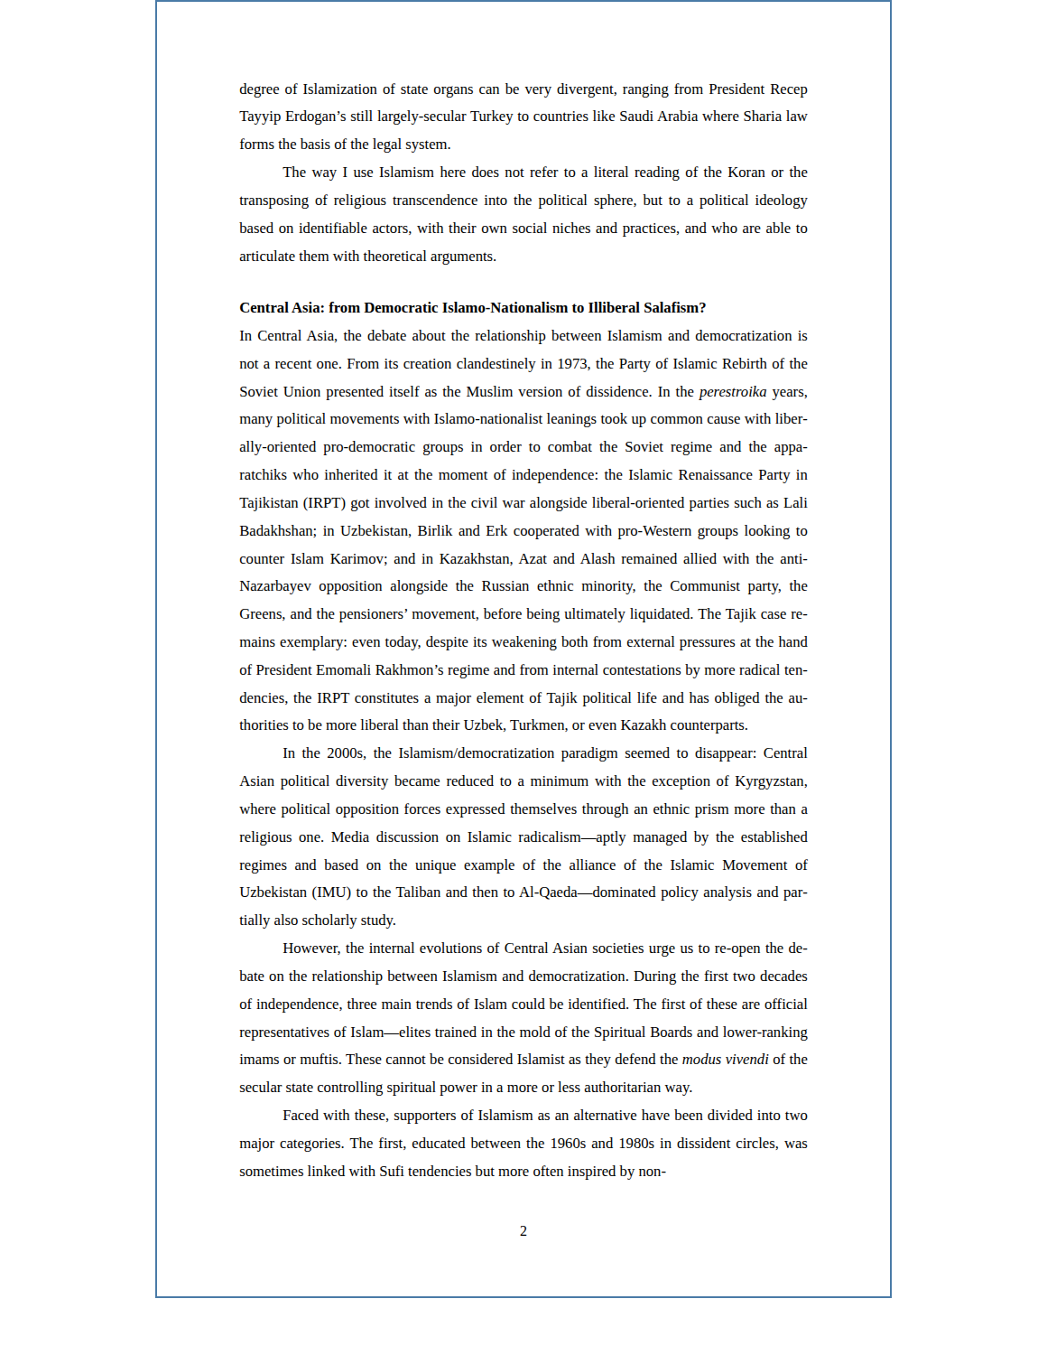degree of Islamization of state organs can be very divergent, ranging from President Recep Tayyip Erdogan’s still largely-secular Turkey to countries like Saudi Arabia where Sharia law forms the basis of the legal system.
The way I use Islamism here does not refer to a literal reading of the Koran or the transposing of religious transcendence into the political sphere, but to a political ideology based on identifiable actors, with their own social niches and practices, and who are able to articulate them with theoretical arguments.
Central Asia: from Democratic Islamo-Nationalism to Illiberal Salafism?
In Central Asia, the debate about the relationship between Islamism and democratization is not a recent one. From its creation clandestinely in 1973, the Party of Islamic Rebirth of the Soviet Union presented itself as the Muslim version of dissidence. In the perestroika years, many political movements with Islamo-nationalist leanings took up common cause with liberally-oriented pro-democratic groups in order to combat the Soviet regime and the apparatchiks who inherited it at the moment of independence: the Islamic Renaissance Party in Tajikistan (IRPT) got involved in the civil war alongside liberal-oriented parties such as Lali Badakhshan; in Uzbekistan, Birlik and Erk cooperated with pro-Western groups looking to counter Islam Karimov; and in Kazakhstan, Azat and Alash remained allied with the anti-Nazarbayev opposition alongside the Russian ethnic minority, the Communist party, the Greens, and the pensioners’ movement, before being ultimately liquidated. The Tajik case remains exemplary: even today, despite its weakening both from external pressures at the hand of President Emomali Rakhmon’s regime and from internal contestations by more radical tendencies, the IRPT constitutes a major element of Tajik political life and has obliged the authorities to be more liberal than their Uzbek, Turkmen, or even Kazakh counterparts.
In the 2000s, the Islamism/democratization paradigm seemed to disappear: Central Asian political diversity became reduced to a minimum with the exception of Kyrgyzstan, where political opposition forces expressed themselves through an ethnic prism more than a religious one. Media discussion on Islamic radicalism—aptly managed by the established regimes and based on the unique example of the alliance of the Islamic Movement of Uzbekistan (IMU) to the Taliban and then to Al-Qaeda—dominated policy analysis and partially also scholarly study.
However, the internal evolutions of Central Asian societies urge us to re-open the debate on the relationship between Islamism and democratization. During the first two decades of independence, three main trends of Islam could be identified. The first of these are official representatives of Islam—elites trained in the mold of the Spiritual Boards and lower-ranking imams or muftis. These cannot be considered Islamist as they defend the modus vivendi of the secular state controlling spiritual power in a more or less authoritarian way.
Faced with these, supporters of Islamism as an alternative have been divided into two major categories. The first, educated between the 1960s and 1980s in dissident circles, was sometimes linked with Sufi tendencies but more often inspired by non-
2